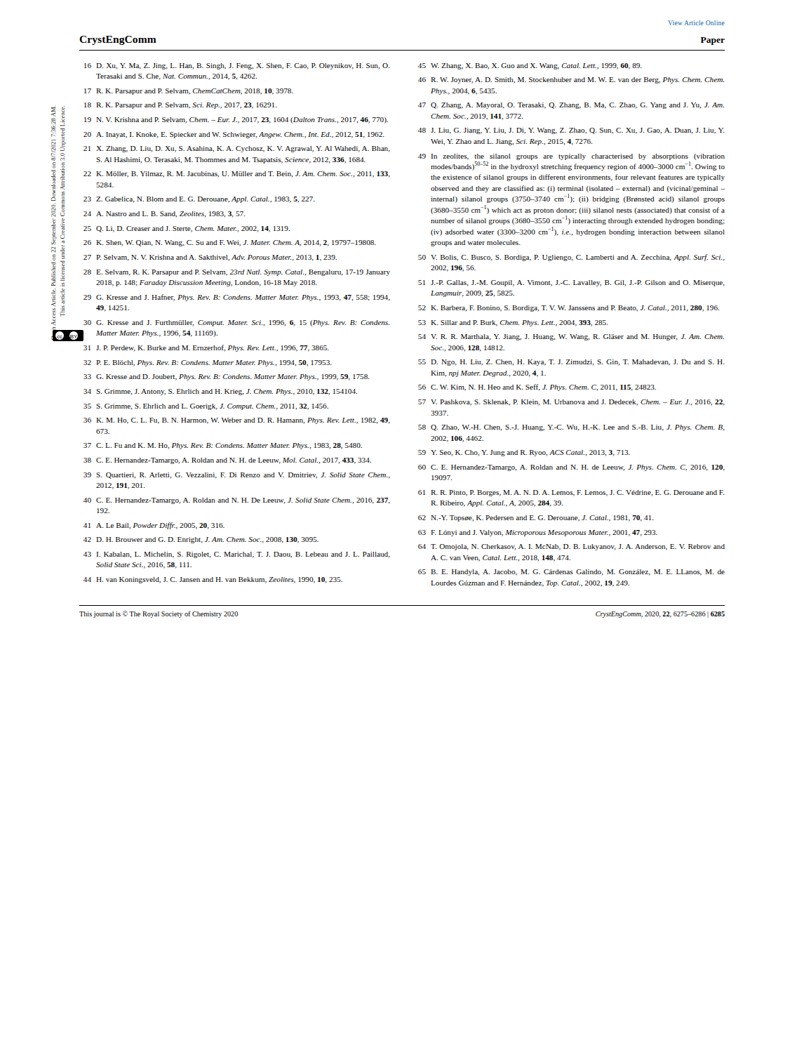View Article Online
CrystEngComm
Paper
Open Access Article. Published on 22 September 2020. Downloaded on 8/7/2021 7:36:28 AM.
This article is licensed under a Creative Commons Attribution 3.0 Unported Licence.
cc BY
16 D. Xu, Y. Ma, Z. Jing, L. Han, B. Singh, J. Feng, X. Shen, F. Cao, P. Oleynikov, H. Sun, O. Terasaki and S. Che, Nat. Commun., 2014, 5, 4262.
17 R. K. Parsapur and P. Selvam, ChemCatChem, 2018, 10, 3978.
18 R. K. Parsapur and P. Selvam, Sci. Rep., 2017, 23, 16291.
19 N. V. Krishna and P. Selvam, Chem. – Eur. J., 2017, 23, 1604 (Dalton Trans., 2017, 46, 770).
20 A. Inayat, I. Knoke, E. Spiecker and W. Schwieger, Angew. Chem., Int. Ed., 2012, 51, 1962.
21 X. Zhang, D. Liu, D. Xu, S. Asahina, K. A. Cychosz, K. V. Agrawal, Y. Al Wahedi, A. Bhan, S. Al Hashimi, O. Terasaki, M. Thommes and M. Tsapatsis, Science, 2012, 336, 1684.
22 K. Möller, B. Yilmaz, R. M. Jacubinas, U. Müller and T. Bein, J. Am. Chem. Soc., 2011, 133, 5284.
23 Z. Gabelica, N. Blom and E. G. Derouane, Appl. Catal., 1983, 5, 227.
24 A. Nastro and L. B. Sand, Zeolites, 1983, 3, 57.
25 Q. Li, D. Creaser and J. Sterte, Chem. Mater., 2002, 14, 1319.
26 K. Shen, W. Qian, N. Wang, C. Su and F. Wei, J. Mater. Chem. A, 2014, 2, 19797–19808.
27 P. Selvam, N. V. Krishna and A. Sakthivel, Adv. Porous Mater., 2013, 1, 239.
28 E. Selvam, R. K. Parsapur and P. Selvam, 23rd Natl. Symp. Catal., Bengaluru, 17-19 January 2018, p. 148; Faraday Discussion Meeting, London, 16-18 May 2018.
29 G. Kresse and J. Hafner, Phys. Rev. B: Condens. Matter Mater. Phys., 1993, 47, 558; 1994, 49, 14251.
30 G. Kresse and J. Furthmüller, Comput. Mater. Sci., 1996, 6, 15 (Phys. Rev. B: Condens. Matter Mater. Phys., 1996, 54, 11169).
31 J. P. Perdew, K. Burke and M. Ernzerhof, Phys. Rev. Lett., 1996, 77, 3865.
32 P. E. Blöchl, Phys. Rev. B: Condens. Matter Mater. Phys., 1994, 50, 17953.
33 G. Kresse and D. Joubert, Phys. Rev. B: Condens. Matter Mater. Phys., 1999, 59, 1758.
34 S. Grimme, J. Antony, S. Ehrlich and H. Krieg, J. Chem. Phys., 2010, 132, 154104.
35 S. Grimme, S. Ehrlich and L. Goerigk, J. Comput. Chem., 2011, 32, 1456.
36 K. M. Ho, C. L. Fu, B. N. Harmon, W. Weber and D. R. Hamann, Phys. Rev. Lett., 1982, 49, 673.
37 C. L. Fu and K. M. Ho, Phys. Rev. B: Condens. Matter Mater. Phys., 1983, 28, 5480.
38 C. E. Hernandez-Tamargo, A. Roldan and N. H. de Leeuw, Mol. Catal., 2017, 433, 334.
39 S. Quartieri, R. Arletti, G. Vezzalini, F. Di Renzo and V. Dmitriev, J. Solid State Chem., 2012, 191, 201.
40 C. E. Hernandez-Tamargo, A. Roldan and N. H. De Leeuw, J. Solid State Chem., 2016, 237, 192.
41 A. Le Bail, Powder Diffr., 2005, 20, 316.
42 D. H. Brouwer and G. D. Enright, J. Am. Chem. Soc., 2008, 130, 3095.
43 I. Kabalan, L. Michelin, S. Rigolet, C. Marichal, T. J. Daou, B. Lebeau and J. L. Paillaud, Solid State Sci., 2016, 58, 111.
44 H. van Koningsveld, J. C. Jansen and H. van Bekkum, Zeolites, 1990, 10, 235.
45 W. Zhang, X. Bao, X. Guo and X. Wang, Catal. Lett., 1999, 60, 89.
46 R. W. Joyner, A. D. Smith, M. Stockenhuber and M. W. E. van der Berg, Phys. Chem. Chem. Phys., 2004, 6, 5435.
47 Q. Zhang, A. Mayoral, O. Terasaki, Q. Zhang, B. Ma, C. Zhao, G. Yang and J. Yu, J. Am. Chem. Soc., 2019, 141, 3772.
48 J. Liu, G. Jiang, Y. Liu, J. Di, Y. Wang, Z. Zhao, Q. Sun, C. Xu, J. Gao, A. Duan, J. Liu, Y. Wei, Y. Zhao and L. Jiang, Sci. Rep., 2015, 4, 7276.
49 In zeolites, the silanol groups are typically characterised by absorptions (vibration modes/bands)50–52 in the hydroxyl stretching frequency region of 4000–3000 cm−1. Owing to the existence of silanol groups in different environments, four relevant features are typically observed and they are classified as: (i) terminal (isolated – external) and (vicinal/geminal – internal) silanol groups (3750–3740 cm−1); (ii) bridging (Brønsted acid) silanol groups (3680–3550 cm−1) which act as proton donor; (iii) silanol nests (associated) that consist of a number of silanol groups (3680–3550 cm−1) interacting through extended hydrogen bonding; (iv) adsorbed water (3300–3200 cm−1), i.e., hydrogen bonding interaction between silanol groups and water molecules.
50 V. Bolis, C. Busco, S. Bordiga, P. Ugliengo, C. Lamberti and A. Zecchina, Appl. Surf. Sci., 2002, 196, 56.
51 J.-P. Gallas, J.-M. Goupil, A. Vimont, J.-C. Lavalley, B. Gil, J.-P. Gilson and O. Miserque, Langmuir, 2009, 25, 5825.
52 K. Barbera, F. Bonino, S. Bordiga, T. V. W. Janssens and P. Beato, J. Catal., 2011, 280, 196.
53 K. Sillar and P. Burk, Chem. Phys. Lett., 2004, 393, 285.
54 V. R. R. Marthala, Y. Jiang, J. Huang, W. Wang, R. Gläser and M. Hunger, J. Am. Chem. Soc., 2006, 128, 14812.
55 D. Ngo, H. Liu, Z. Chen, H. Kaya, T. J. Zimudzi, S. Gin, T. Mahadevan, J. Du and S. H. Kim, npj Mater. Degrad., 2020, 4, 1.
56 C. W. Kim, N. H. Heo and K. Seff, J. Phys. Chem. C, 2011, 115, 24823.
57 V. Pashkova, S. Sklenak, P. Klein, M. Urbanova and J. Dedecek, Chem. – Eur. J., 2016, 22, 3937.
58 Q. Zhao, W.-H. Chen, S.-J. Huang, Y.-C. Wu, H.-K. Lee and S.-B. Liu, J. Phys. Chem. B, 2002, 106, 4462.
59 Y. Seo, K. Cho, Y. Jung and R. Ryoo, ACS Catal., 2013, 3, 713.
60 C. E. Hernandez-Tamargo, A. Roldan and N. H. de Leeuw, J. Phys. Chem. C, 2016, 120, 19097.
61 R. R. Pinto, P. Borges, M. A. N. D. A. Lemos, F. Lemos, J. C. Védrine, E. G. Derouane and F. R. Ribeiro, Appl. Catal., A, 2005, 284, 39.
62 N.-Y. Topsøe, K. Pedersen and E. G. Derouane, J. Catal., 1981, 70, 41.
63 F. Lónyi and J. Valyon, Microporous Mesoporous Mater., 2001, 47, 293.
64 T. Omojola, N. Cherkasov, A. I. McNab, D. B. Lukyanov, J. A. Anderson, E. V. Rebrov and A. C. van Veen, Catal. Lett., 2018, 148, 474.
65 B. E. Handyla, A. Jacobo, M. G. Cárdenas Galindo, M. González, M. E. LLanos, M. de Lourdes Gúzman and F. Hernández, Top. Catal., 2002, 19, 249.
This journal is © The Royal Society of Chemistry 2020
CrystEngComm, 2020, 22, 6275–6286 | 6285